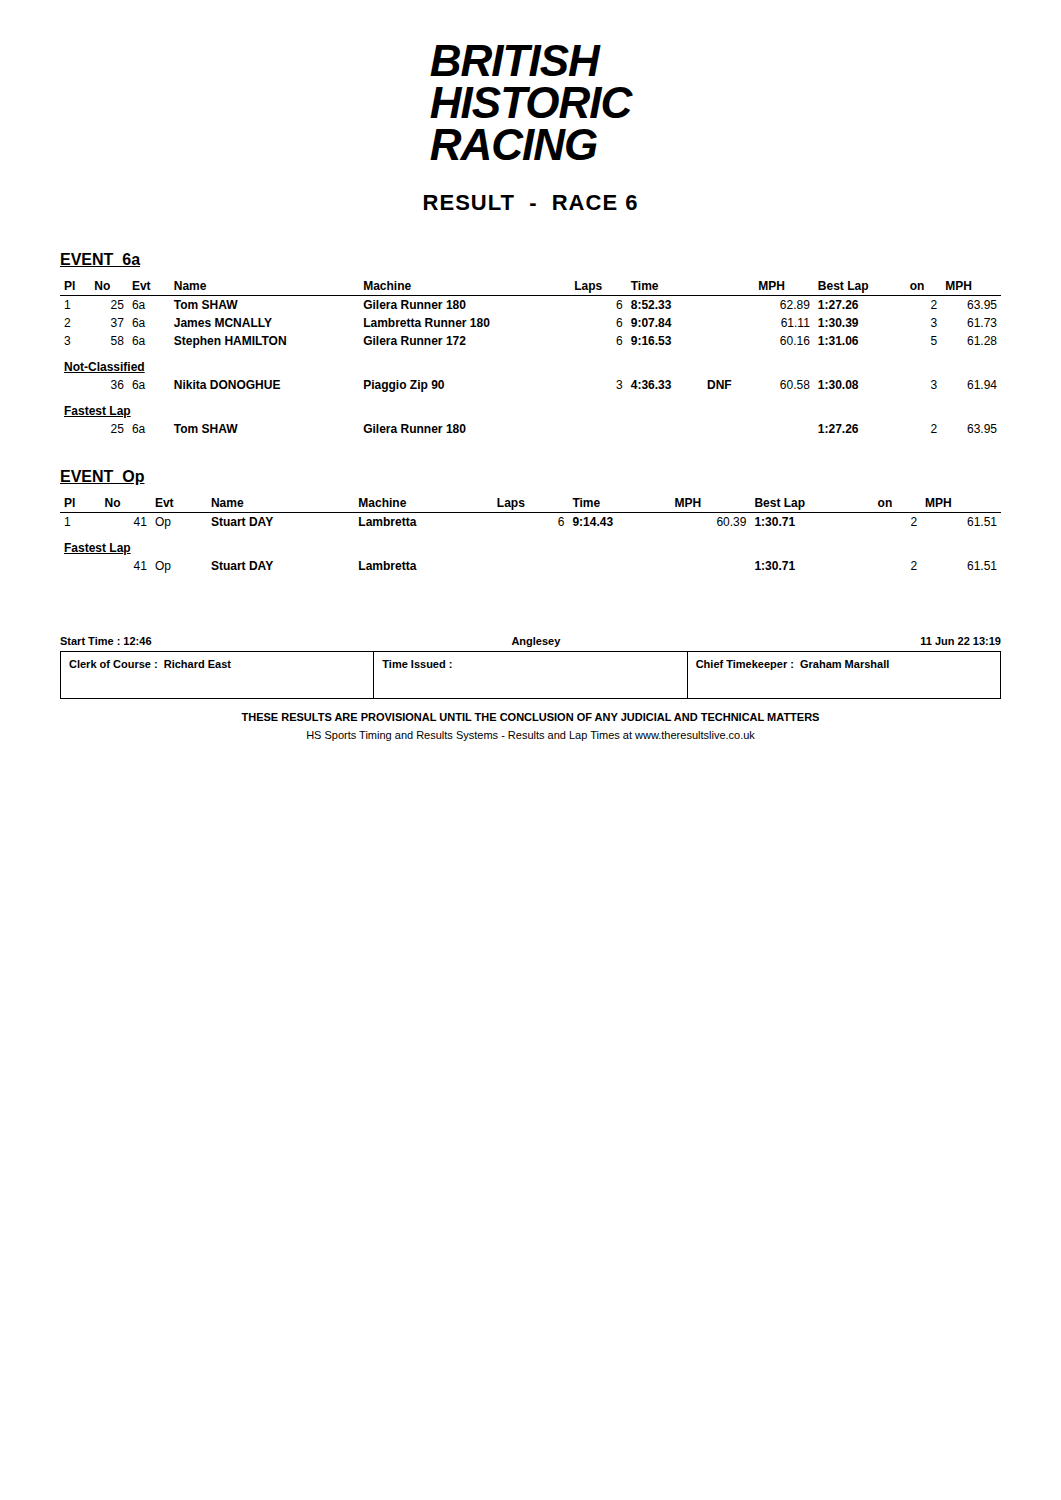BRITISH
HISTORIC
RACING
RESULT - RACE 6
EVENT 6a
| Pl | No | Evt | Name | Machine | Laps | Time | | MPH | Best Lap | on | MPH |
| --- | --- | --- | --- | --- | --- | --- | --- | --- | --- | --- | --- |
| 1 | 25 | 6a | Tom SHAW | Gilera Runner 180 | 6 | 8:52.33 | | 62.89 | 1:27.26 | 2 | 63.95 |
| 2 | 37 | 6a | James MCNALLY | Lambretta Runner 180 | 6 | 9:07.84 | | 61.11 | 1:30.39 | 3 | 61.73 |
| 3 | 58 | 6a | Stephen HAMILTON | Gilera Runner 172 | 6 | 9:16.53 | | 60.16 | 1:31.06 | 5 | 61.28 |
| Not-Classified |
| | 36 | 6a | Nikita DONOGHUE | Piaggio Zip 90 | 3 | 4:36.33 | DNF | 60.58 | 1:30.08 | 3 | 61.94 |
| Fastest Lap |
| | 25 | 6a | Tom SHAW | Gilera Runner 180 | | | | | 1:27.26 | 2 | 63.95 |
EVENT Op
| Pl | No | Evt | Name | Machine | Laps | Time | MPH | Best Lap | on | MPH |
| --- | --- | --- | --- | --- | --- | --- | --- | --- | --- | --- |
| 1 | 41 | Op | Stuart DAY | Lambretta | 6 | 9:14.43 | 60.39 | 1:30.71 | 2 | 61.51 |
| Fastest Lap |
| | 41 | Op | Stuart DAY | Lambretta | | | | 1:30.71 | 2 | 61.51 |
Start Time : 12:46 Anglesey 11 Jun 22 13:19
Clerk of Course : Richard East
Time Issued :
Chief Timekeeper : Graham Marshall
THESE RESULTS ARE PROVISIONAL UNTIL THE CONCLUSION OF ANY JUDICIAL AND TECHNICAL MATTERS
HS Sports Timing and Results Systems - Results and Lap Times at www.theresultslive.co.uk